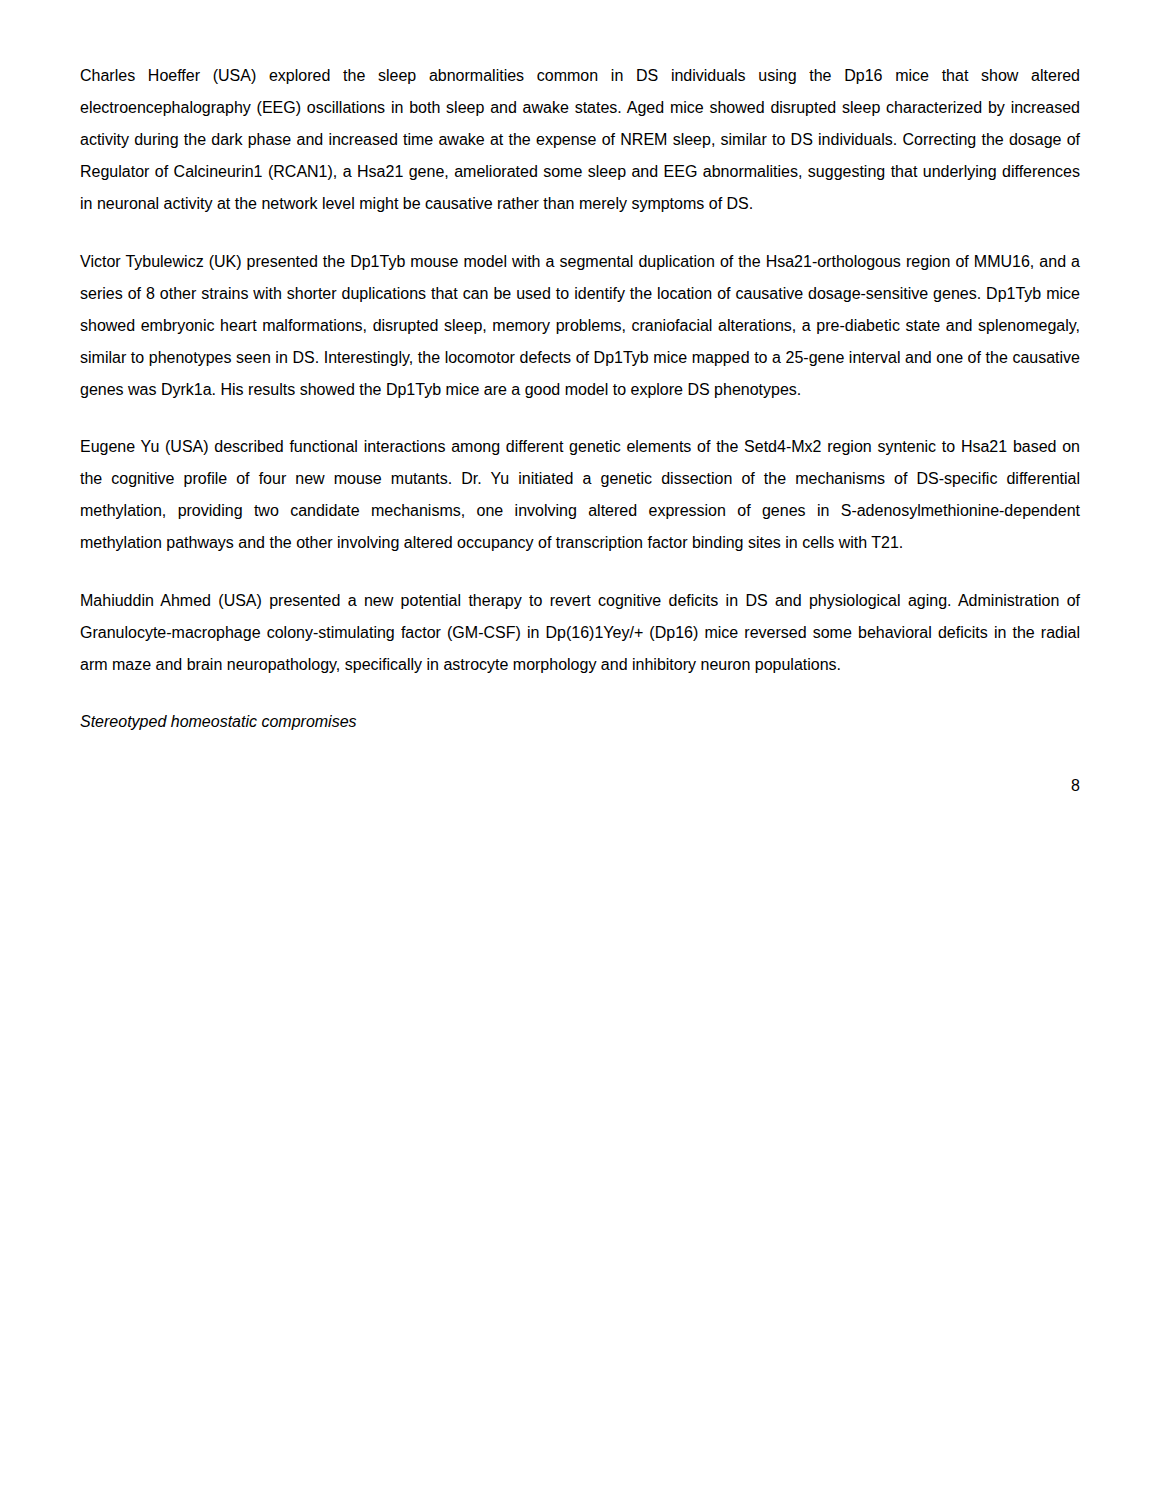Charles Hoeffer (USA) explored the sleep abnormalities common in DS individuals using the Dp16 mice that show altered electroencephalography (EEG) oscillations in both sleep and awake states. Aged mice showed disrupted sleep characterized by increased activity during the dark phase and increased time awake at the expense of NREM sleep, similar to DS individuals. Correcting the dosage of Regulator of Calcineurin1 (RCAN1), a Hsa21 gene, ameliorated some sleep and EEG abnormalities, suggesting that underlying differences in neuronal activity at the network level might be causative rather than merely symptoms of DS.
Victor Tybulewicz (UK) presented the Dp1Tyb mouse model with a segmental duplication of the Hsa21-orthologous region of MMU16, and a series of 8 other strains with shorter duplications that can be used to identify the location of causative dosage-sensitive genes. Dp1Tyb mice showed embryonic heart malformations, disrupted sleep, memory problems, craniofacial alterations, a pre-diabetic state and splenomegaly, similar to phenotypes seen in DS. Interestingly, the locomotor defects of Dp1Tyb mice mapped to a 25-gene interval and one of the causative genes was Dyrk1a. His results showed the Dp1Tyb mice are a good model to explore DS phenotypes.
Eugene Yu (USA) described functional interactions among different genetic elements of the Setd4-Mx2 region syntenic to Hsa21 based on the cognitive profile of four new mouse mutants. Dr. Yu initiated a genetic dissection of the mechanisms of DS-specific differential methylation, providing two candidate mechanisms, one involving altered expression of genes in S-adenosylmethionine-dependent methylation pathways and the other involving altered occupancy of transcription factor binding sites in cells with T21.
Mahiuddin Ahmed (USA) presented a new potential therapy to revert cognitive deficits in DS and physiological aging. Administration of Granulocyte-macrophage colony-stimulating factor (GM-CSF) in Dp(16)1Yey/+ (Dp16) mice reversed some behavioral deficits in the radial arm maze and brain neuropathology, specifically in astrocyte morphology and inhibitory neuron populations.
Stereotyped homeostatic compromises
8